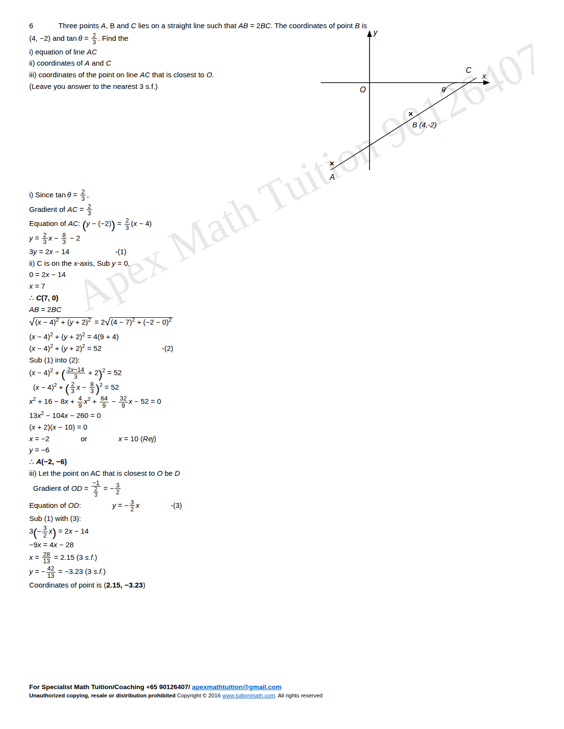Apex Math Tuition 90126407
6 Three points A, B and C lies on a straight line such that AB = 2BC. The coordinates of point B is
(4, −2) and tan θ = 23. Find the
i) equation of line AC
ii) coordinates of A and C
iii) coordinates of the point on line AC that is closest to O.
(Leave you answer to the nearest 3 s.f.)
y x θ O C × B (4,-2) × A
i) Since tan θ = 23,
Gradient of AC = 23
Equation of AC: (y − (−2)) = 23(x − 4)
y = 23 x − 83 − 2
3y = 2x − 14 -(1)
ii) C is on the x-axis, Sub y = 0,
0 = 2x − 14
x = 7
∴ C(7, 0)
AB = 2BC
√(x − 4)2 + (y + 2)2 = 2√(4 − 7)2 + (−2 − 0)2
(x − 4)2 + (y + 2)2 = 4(9 + 4)
(x − 4)2 + (y + 2)2 = 52 -(2)
Sub (1) into (2):
(x − 4)2 + (2x−143 + 2)2 = 52
(x − 4)2 + (23 x − 83)2 = 52
x2 + 16 − 8x + 49 x2 + 649 − 329 x − 52 = 0
13x2 − 104x − 260 = 0
(x + 2)(x − 10) = 0
x = −2 or x = 10 (Rej)
y = −6
∴ A(−2, −6)
iii) Let the point on AC that is closest to O be D
Gradient of OD = −123 = −32
Equation of OD: y = −32 x -(3)
Sub (1) with (3):
3(−32 x) = 2x − 14
−9x = 4x − 28
x = 2813 = 2.15 (3 s.f.)
y = −4213 = −3.23 (3 s.f.)
Coordinates of point is (2.15, −3.23)
For Specialist Math Tuition/Coaching +65 90126407/ apexmathtuition@gmail.com
Unauthorized copying, resale or distribution prohibited Copyright © 2016 www.tuitionmath.com. All rights reserved